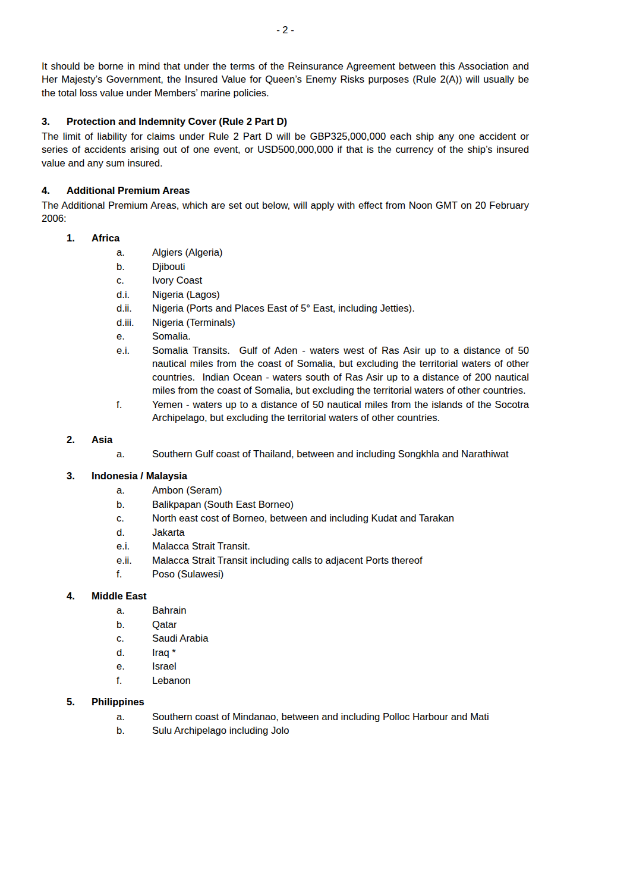- 2 -
It should be borne in mind that under the terms of the Reinsurance Agreement between this Association and Her Majesty’s Government, the Insured Value for Queen’s Enemy Risks purposes (Rule 2(A)) will usually be the total loss value under Members’ marine policies.
3. Protection and Indemnity Cover (Rule 2 Part D)
The limit of liability for claims under Rule 2 Part D will be GBP325,000,000 each ship any one accident or series of accidents arising out of one event, or USD500,000,000 if that is the currency of the ship’s insured value and any sum insured.
4. Additional Premium Areas
The Additional Premium Areas, which are set out below, will apply with effect from Noon GMT on 20 February 2006:
1. Africa
a. Algiers (Algeria)
b. Djibouti
c. Ivory Coast
d.i. Nigeria (Lagos)
d.ii. Nigeria (Ports and Places East of 5° East, including Jetties).
d.iii. Nigeria (Terminals)
e. Somalia.
e.i. Somalia Transits. Gulf of Aden - waters west of Ras Asir up to a distance of 50 nautical miles from the coast of Somalia, but excluding the territorial waters of other countries. Indian Ocean - waters south of Ras Asir up to a distance of 200 nautical miles from the coast of Somalia, but excluding the territorial waters of other countries.
f. Yemen - waters up to a distance of 50 nautical miles from the islands of the Socotra Archipelago, but excluding the territorial waters of other countries.
2. Asia
a. Southern Gulf coast of Thailand, between and including Songkhla and Narathiwat
3. Indonesia / Malaysia
a. Ambon (Seram)
b. Balikpapan (South East Borneo)
c. North east cost of Borneo, between and including Kudat and Tarakan
d. Jakarta
e.i. Malacca Strait Transit.
e.ii. Malacca Strait Transit including calls to adjacent Ports thereof
f. Poso (Sulawesi)
4. Middle East
a. Bahrain
b. Qatar
c. Saudi Arabia
d. Iraq *
e. Israel
f. Lebanon
5. Philippines
a. Southern coast of Mindanao, between and including Polloc Harbour and Mati
b. Sulu Archipelago including Jolo